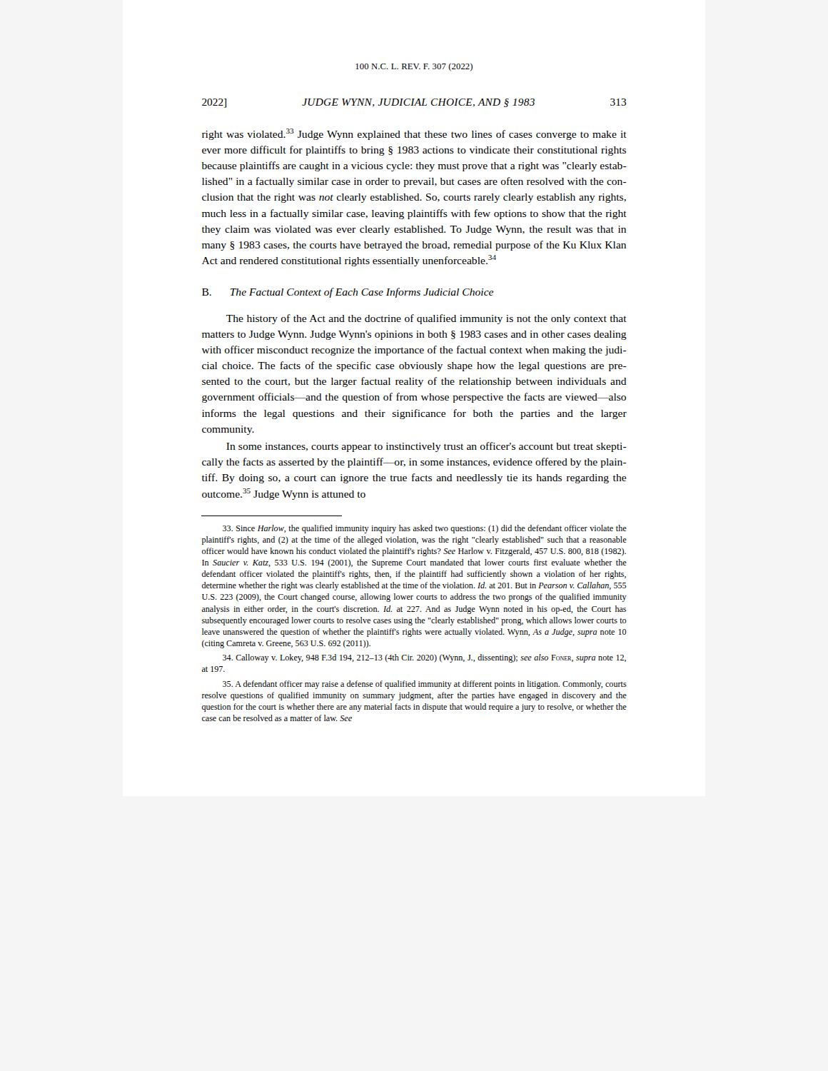100 N.C. L. REV. F. 307 (2022)
2022]
JUDGE WYNN, JUDICIAL CHOICE, AND § 1983
313
right was violated.33 Judge Wynn explained that these two lines of cases converge to make it ever more difficult for plaintiffs to bring § 1983 actions to vindicate their constitutional rights because plaintiffs are caught in a vicious cycle: they must prove that a right was "clearly established" in a factually similar case in order to prevail, but cases are often resolved with the conclusion that the right was not clearly established. So, courts rarely clearly establish any rights, much less in a factually similar case, leaving plaintiffs with few options to show that the right they claim was violated was ever clearly established. To Judge Wynn, the result was that in many § 1983 cases, the courts have betrayed the broad, remedial purpose of the Ku Klux Klan Act and rendered constitutional rights essentially unenforceable.34
B. The Factual Context of Each Case Informs Judicial Choice
The history of the Act and the doctrine of qualified immunity is not the only context that matters to Judge Wynn. Judge Wynn's opinions in both § 1983 cases and in other cases dealing with officer misconduct recognize the importance of the factual context when making the judicial choice. The facts of the specific case obviously shape how the legal questions are presented to the court, but the larger factual reality of the relationship between individuals and government officials—and the question of from whose perspective the facts are viewed—also informs the legal questions and their significance for both the parties and the larger community.
In some instances, courts appear to instinctively trust an officer's account but treat skeptically the facts as asserted by the plaintiff—or, in some instances, evidence offered by the plaintiff. By doing so, a court can ignore the true facts and needlessly tie its hands regarding the outcome.35 Judge Wynn is attuned to
33. Since Harlow, the qualified immunity inquiry has asked two questions: (1) did the defendant officer violate the plaintiff's rights, and (2) at the time of the alleged violation, was the right "clearly established" such that a reasonable officer would have known his conduct violated the plaintiff's rights? See Harlow v. Fitzgerald, 457 U.S. 800, 818 (1982). In Saucier v. Katz, 533 U.S. 194 (2001), the Supreme Court mandated that lower courts first evaluate whether the defendant officer violated the plaintiff's rights, then, if the plaintiff had sufficiently shown a violation of her rights, determine whether the right was clearly established at the time of the violation. Id. at 201. But in Pearson v. Callahan, 555 U.S. 223 (2009), the Court changed course, allowing lower courts to address the two prongs of the qualified immunity analysis in either order, in the court's discretion. Id. at 227. And as Judge Wynn noted in his op-ed, the Court has subsequently encouraged lower courts to resolve cases using the "clearly established" prong, which allows lower courts to leave unanswered the question of whether the plaintiff's rights were actually violated. Wynn, As a Judge, supra note 10 (citing Camreta v. Greene, 563 U.S. 692 (2011)).
34. Calloway v. Lokey, 948 F.3d 194, 212–13 (4th Cir. 2020) (Wynn, J., dissenting); see also Foner, supra note 12, at 197.
35. A defendant officer may raise a defense of qualified immunity at different points in litigation. Commonly, courts resolve questions of qualified immunity on summary judgment, after the parties have engaged in discovery and the question for the court is whether there are any material facts in dispute that would require a jury to resolve, or whether the case can be resolved as a matter of law. See